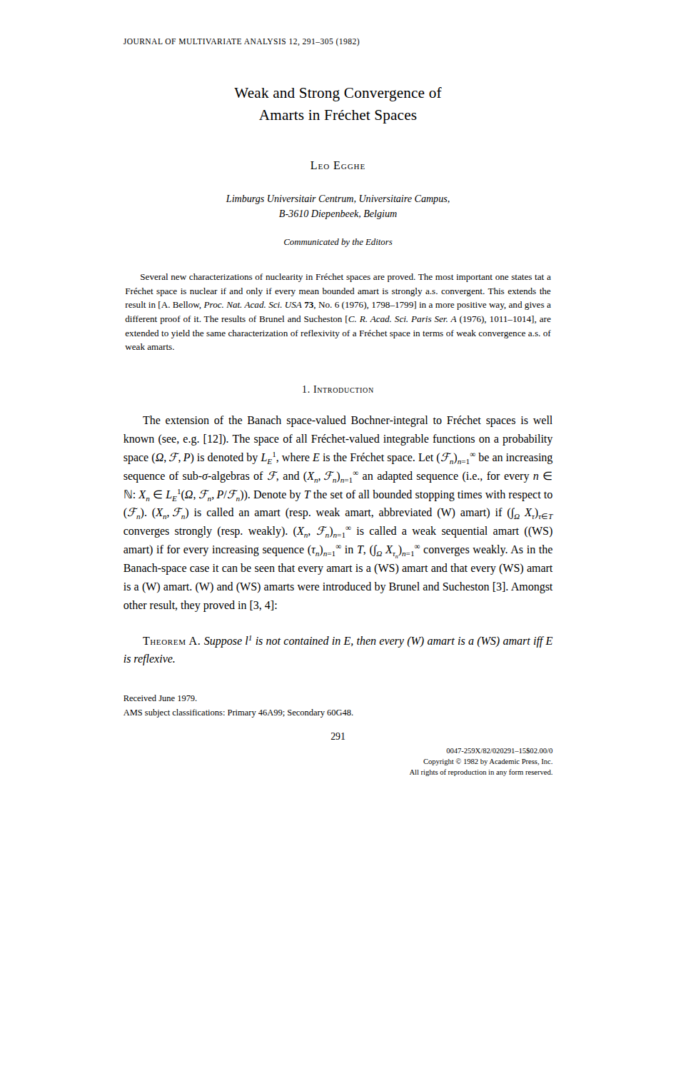Journal of Multivariate Analysis 12, 291–305 (1982)
Weak and Strong Convergence of
Amarts in Fréchet Spaces
Leo Egghe
Limburgs Universitair Centrum, Universitaire Campus,
B-3610 Diepenbeek, Belgium
Communicated by the Editors
Several new characterizations of nuclearity in Fréchet spaces are proved. The most important one states tat a Fréchet space is nuclear if and only if every mean bounded amart is strongly a.s. convergent. This extends the result in [A. Bellow, Proc. Nat. Acad. Sci. USA 73, No. 6 (1976), 1798–1799] in a more positive way, and gives a different proof of it. The results of Brunel and Sucheston [C. R. Acad. Sci. Paris Ser. A (1976), 1011–1014], are extended to yield the same characterization of reflexivity of a Fréchet space in terms of weak convergence a.s. of weak amarts.
1. Introduction
The extension of the Banach space-valued Bochner-integral to Fréchet spaces is well known (see, e.g. [12]). The space of all Fréchet-valued integrable functions on a probability space (Ω, ℱ, P) is denoted by LE1, where E is the Fréchet space. Let (ℱn)n=1∞ be an increasing sequence of sub-σ-algebras of ℱ, and (Xn, ℱn)n=1∞ an adapted sequence (i.e., for every n ∈ ℕ: Xn ∈ LE1(Ω, ℱn, P/ℱn)). Denote by T the set of all bounded stopping times with respect to (ℱn). (Xn, ℱn) is called an amart (resp. weak amart, abbreviated (W) amart) if (∫Ω Xτ)τ∈T converges strongly (resp. weakly). (Xn, ℱn)n=1∞ is called a weak sequential amart ((WS) amart) if for every increasing sequence (τn)n=1∞ in T, (∫Ω Xτn)n=1∞ converges weakly. As in the Banach-space case it can be seen that every amart is a (WS) amart and that every (WS) amart is a (W) amart. (W) and (WS) amarts were introduced by Brunel and Sucheston [3]. Amongst other result, they proved in [3, 4]:
Theorem A. Suppose l1 is not contained in E, then every (W) amart is a (WS) amart iff E is reflexive.
Received June 1979.
AMS subject classifications: Primary 46A99; Secondary 60G48.
291
0047-259X/82/020291–15$02.00/0
Copyright © 1982 by Academic Press, Inc.
All rights of reproduction in any form reserved.